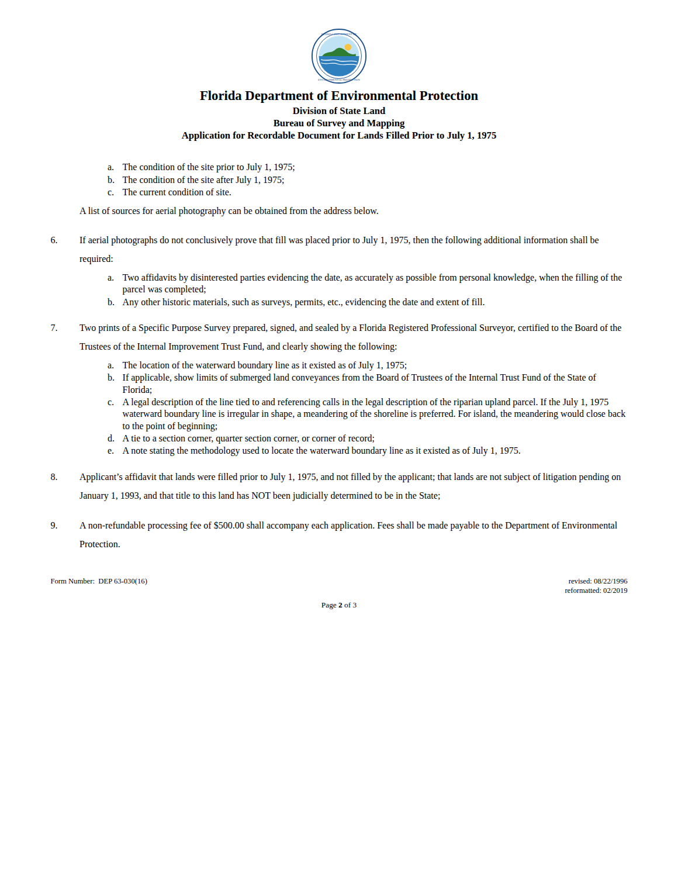FLORIDA DEPARTMENT OF ENVIRONMENTAL PROTECTION
Florida Department of Environmental Protection
Division of State Land
Bureau of Survey and Mapping
Application for Recordable Document for Lands Filled Prior to July 1, 1975
a. The condition of the site prior to July 1, 1975;
b. The condition of the site after July 1, 1975;
c. The current condition of site.
A list of sources for aerial photography can be obtained from the address below.
6. If aerial photographs do not conclusively prove that fill was placed prior to July 1, 1975, then the following additional information shall be required:
a. Two affidavits by disinterested parties evidencing the date, as accurately as possible from personal knowledge, when the filling of the parcel was completed;
b. Any other historic materials, such as surveys, permits, etc., evidencing the date and extent of fill.
7. Two prints of a Specific Purpose Survey prepared, signed, and sealed by a Florida Registered Professional Surveyor, certified to the Board of the Trustees of the Internal Improvement Trust Fund, and clearly showing the following:
a. The location of the waterward boundary line as it existed as of July 1, 1975;
b. If applicable, show limits of submerged land conveyances from the Board of Trustees of the Internal Trust Fund of the State of Florida;
c. A legal description of the line tied to and referencing calls in the legal description of the riparian upland parcel. If the July 1, 1975 waterward boundary line is irregular in shape, a meandering of the shoreline is preferred. For island, the meandering would close back to the point of beginning;
d. A tie to a section corner, quarter section corner, or corner of record;
e. A note stating the methodology used to locate the waterward boundary line as it existed as of July 1, 1975.
8. Applicant’s affidavit that lands were filled prior to July 1, 1975, and not filled by the applicant; that lands are not subject of litigation pending on January 1, 1993, and that title to this land has NOT been judicially determined to be in the State;
9. A non-refundable processing fee of $500.00 shall accompany each application. Fees shall be made payable to the Department of Environmental Protection.
Form Number: DEP 63-030(16)
revised: 08/22/1996
reformatted: 02/2019
Page 2 of 3